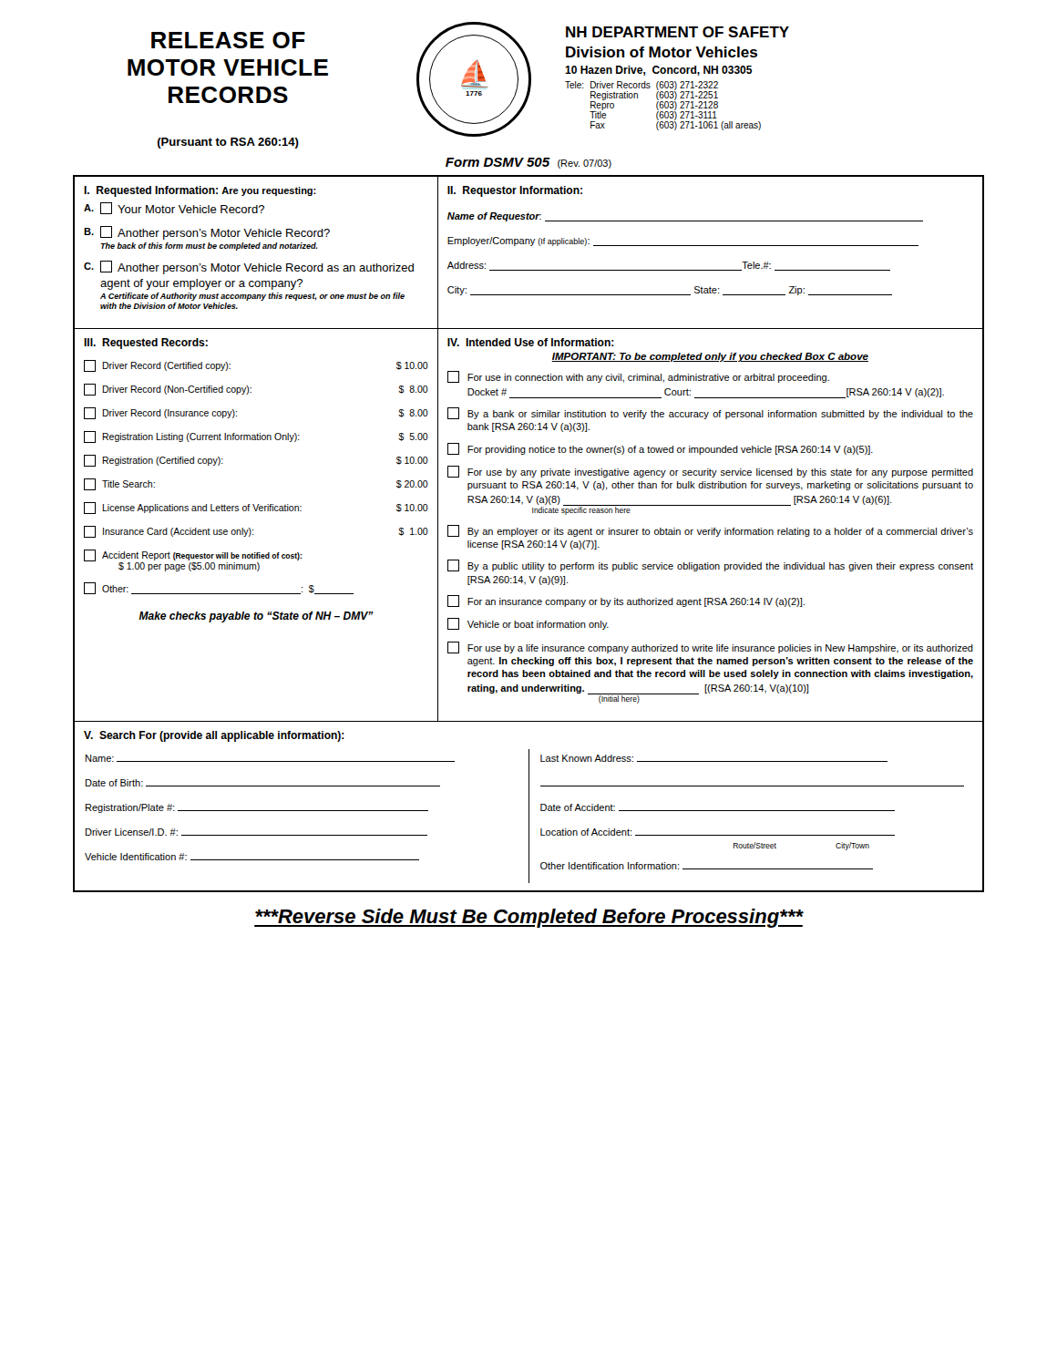RELEASE OF
MOTOR VEHICLE
RECORDS
(Pursuant to RSA 260:14)
⛵
1776
NH DEPARTMENT OF SAFETY
Division of Motor Vehicles
10 Hazen Drive, Concord, NH 03305
| Tele: | Driver Records | (603) 271-2322 |
| | Registration | (603) 271-2251 |
| | Repro | (603) 271-2128 |
| | Title | (603) 271-3111 |
| | Fax | (603) 271-1061 (all areas) |
Form DSMV 505 (Rev. 07/03)
| I. Requested Information: Are you requesting: A. Your Motor Vehicle Record? B. Another person’s Motor Vehicle Record? The back of this form must be completed and notarized. C. Another person’s Motor Vehicle Record as an authorized agent of your employer or a company? A Certificate of Authority must accompany this request, or one must be on file with the Division of Motor Vehicles. | II. Requestor Information: Name of Requestor : Employer/Company (If applicable) : Address: Tele.#: City: State: Zip: |
| III. Requested Records: / / Driver Record (Certified copy): / $ 10.00 / / / Driver Record (Non-Certified copy): / $ 8.00 / / / Driver Record (Insurance copy): / $ 8.00 / / / Registration Listing (Current Information Only): / $ 5.00 / / / Registration (Certified copy): / $ 10.00 / / / Title Search: / $ 20.00 / / / License Applications and Letters of Verification: / $ 10.00 / / / Insurance Card (Accident use only): / $ 1.00 / / / Accident Report (Requestor will be notified of cost): $ 1.00 per page ($5.00 minimum) / / / Other: : $ / Make checks payable to “State of NH – DMV” | IV. Intended Use of Information: IMPORTANT: To be completed only if you checked Box C above For use in connection with any civil, criminal, administrative or arbitral proceeding. Docket # Court: [RSA 260:14 V (a)(2)]. By a bank or similar institution to verify the accuracy of personal information submitted by the individual to the bank [RSA 260:14 V (a)(3)]. For providing notice to the owner(s) of a towed or impounded vehicle [RSA 260:14 V (a)(5)]. For use by any private investigative agency or security service licensed by this state for any purpose permitted pursuant to RSA 260:14, V (a), other than for bulk distribution for surveys, marketing or solicitations pursuant to RSA 260:14, V (a)(8) [RSA 260:14 V (a)(6)]. Indicate specific reason here By an employer or its agent or insurer to obtain or verify information relating to a holder of a commercial driver’s license [RSA 260:14 V (a)(7)]. By a public utility to perform its public service obligation provided the individual has given their express consent [RSA 260:14, V (a)(9)]. For an insurance company or by its authorized agent [RSA 260:14 IV (a)(2)]. Vehicle or boat information only. For use by a life insurance company authorized to write life insurance policies in New Hampshire, or its authorized agent. In checking off this box, I represent that the named person’s written consent to the release of the record has been obtained and that the record will be used solely in connection with claims investigation, rating, and underwriting. [(RSA 260:14, V(a)(10)] (Initial here) |
| V. Search For (provide all applicable information): / Name: Date of Birth: Registration/Plate #: Driver License/I.D. #: Vehicle Identification #: / Last Known Address: Date of Accident: Location of Accident: Route/Street City/Town Other Identification Information: / |
***Reverse Side Must Be Completed Before Processing***